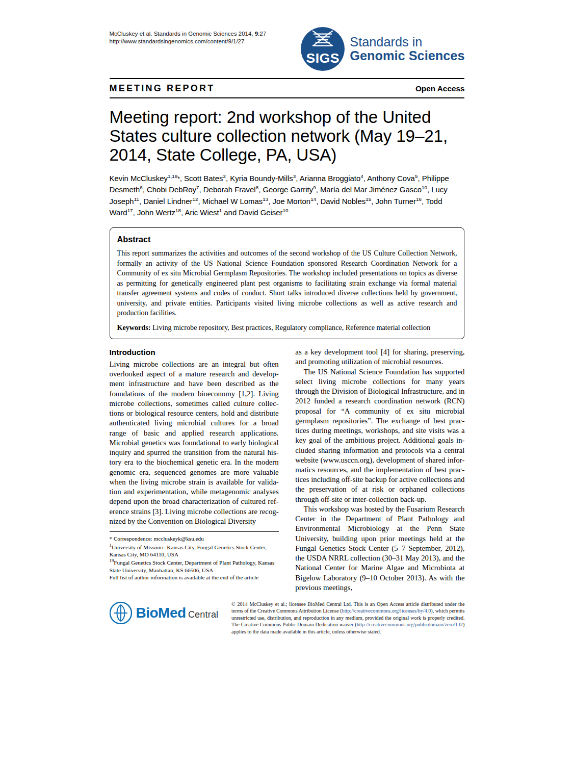McCluskey et al. Standards in Genomic Sciences 2014, 9:27
http://www.standardsingenomics.com/content/9/1/27
SIGS
Standards in
Genomic Sciences
MEETING REPORT
Open Access
Meeting report: 2nd workshop of the United States culture collection network (May 19–21, 2014, State College, PA, USA)
Kevin McCluskey1,19*, Scott Bates2, Kyria Boundy-Mills3, Arianna Broggiato4, Anthony Cova5, Philippe Desmeth6, Chobi DebRoy7, Deborah Fravel8, George Garrity9, María del Mar Jiménez Gasco10, Lucy Joseph11, Daniel Lindner12, Michael W Lomas13, Joe Morton14, David Nobles15, John Turner16, Todd Ward17, John Wertz18, Aric Wiest1 and David Geiser10
Abstract
This report summarizes the activities and outcomes of the second workshop of the US Culture Collection Network, formally an activity of the US National Science Foundation sponsored Research Coordination Network for a Community of ex situ Microbial Germplasm Repositories. The workshop included presentations on topics as diverse as permitting for genetically engineered plant pest organisms to facilitating strain exchange via formal material transfer agreement systems and codes of conduct. Short talks introduced diverse collections held by government, university, and private entities. Participants visited living microbe collections as well as active research and production facilities.
Keywords: Living microbe repository, Best practices, Regulatory compliance, Reference material collection
Introduction
Living microbe collections are an integral but often overlooked aspect of a mature research and development infrastructure and have been described as the foundations of the modern bioeconomy [1,2]. Living microbe collections, sometimes called culture collections or biological resource centers, hold and distribute authenticated living microbial cultures for a broad range of basic and applied research applications. Microbial genetics was foundational to early biological inquiry and spurred the transition from the natural history era to the biochemical genetic era. In the modern genomic era, sequenced genomes are more valuable when the living microbe strain is available for validation and experimentation, while metagenomic analyses depend upon the broad characterization of cultured reference strains [3]. Living microbe collections are recognized by the Convention on Biological Diversity
* Correspondence: mccluskeyk@ksu.edu
1University of Missouri- Kansas City, Fungal Genetics Stock Center, Kansas City, MO 64110, USA
19Fungal Genetics Stock Center, Department of Plant Pathology, Kansas State University, Manhattan, KS 66506, USA
Full list of author information is available at the end of the article
as a key development tool [4] for sharing, preserving, and promoting utilization of microbial resources.
The US National Science Foundation has supported select living microbe collections for many years through the Division of Biological Infrastructure, and in 2012 funded a research coordination network (RCN) proposal for “A community of ex situ microbial germplasm repositories”. The exchange of best practices during meetings, workshops, and site visits was a key goal of the ambitious project. Additional goals included sharing information and protocols via a central website (www.usccn.org), development of shared informatics resources, and the implementation of best practices including off-site backup for active collections and the preservation of at risk or orphaned collections through off-site or inter-collection back-up.
This workshop was hosted by the Fusarium Research Center in the Department of Plant Pathology and Environmental Microbiology at the Penn State University, building upon prior meetings held at the Fungal Genetics Stock Center (5–7 September, 2012), the USDA NRRL collection (30–31 May 2013), and the National Center for Marine Algae and Microbiota at Bigelow Laboratory (9–10 October 2013). As with the previous meetings,
BioMed Central
© 2014 McCluskey et al.; licensee BioMed Central Ltd. This is an Open Access article distributed under the terms of the Creative Commons Attribution License (http://creativecommons.org/licenses/by/4.0), which permits unrestricted use, distribution, and reproduction in any medium, provided the original work is properly credited. The Creative Commons Public Domain Dedication waiver (http://creativecommons.org/publicdomain/zero/1.0/) applies to the data made available in this article, unless otherwise stated.